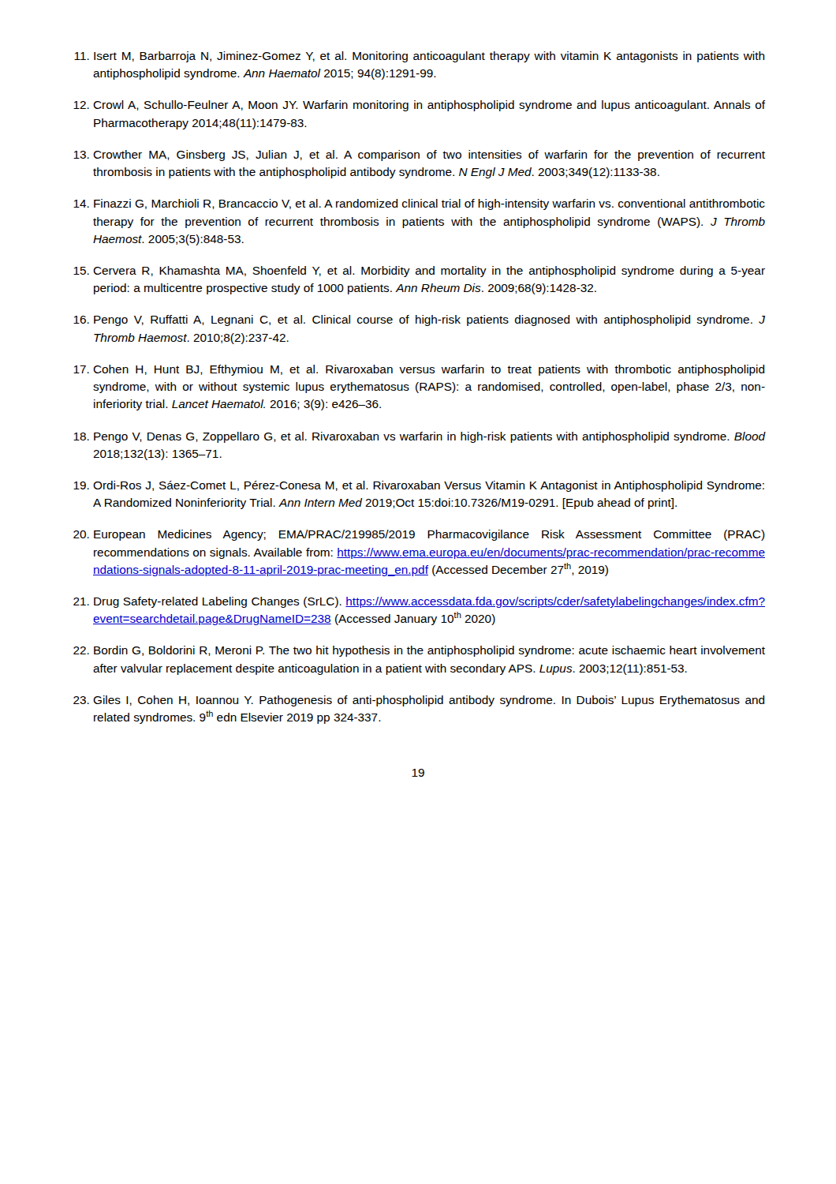Isert M, Barbarroja N, Jiminez-Gomez Y, et al. Monitoring anticoagulant therapy with vitamin K antagonists in patients with antiphospholipid syndrome. Ann Haematol 2015; 94(8):1291-99.
Crowl A, Schullo-Feulner A, Moon JY. Warfarin monitoring in antiphospholipid syndrome and lupus anticoagulant. Annals of Pharmacotherapy 2014;48(11):1479-83.
Crowther MA, Ginsberg JS, Julian J, et al. A comparison of two intensities of warfarin for the prevention of recurrent thrombosis in patients with the antiphospholipid antibody syndrome. N Engl J Med. 2003;349(12):1133-38.
Finazzi G, Marchioli R, Brancaccio V, et al. A randomized clinical trial of high-intensity warfarin vs. conventional antithrombotic therapy for the prevention of recurrent thrombosis in patients with the antiphospholipid syndrome (WAPS). J Thromb Haemost. 2005;3(5):848-53.
Cervera R, Khamashta MA, Shoenfeld Y, et al. Morbidity and mortality in the antiphospholipid syndrome during a 5-year period: a multicentre prospective study of 1000 patients. Ann Rheum Dis. 2009;68(9):1428-32.
Pengo V, Ruffatti A, Legnani C, et al. Clinical course of high-risk patients diagnosed with antiphospholipid syndrome. J Thromb Haemost. 2010;8(2):237-42.
Cohen H, Hunt BJ, Efthymiou M, et al. Rivaroxaban versus warfarin to treat patients with thrombotic antiphospholipid syndrome, with or without systemic lupus erythematosus (RAPS): a randomised, controlled, open-label, phase 2/3, non-inferiority trial. Lancet Haematol. 2016; 3(9): e426–36.
Pengo V, Denas G, Zoppellaro G, et al. Rivaroxaban vs warfarin in high-risk patients with antiphospholipid syndrome. Blood 2018;132(13): 1365–71.
Ordi-Ros J, Sáez-Comet L, Pérez-Conesa M, et al. Rivaroxaban Versus Vitamin K Antagonist in Antiphospholipid Syndrome: A Randomized Noninferiority Trial. Ann Intern Med 2019;Oct 15:doi:10.7326/M19-0291. [Epub ahead of print].
European Medicines Agency; EMA/PRAC/219985/2019 Pharmacovigilance Risk Assessment Committee (PRAC) recommendations on signals. Available from: https://www.ema.europa.eu/en/documents/prac-recommendation/prac-recommendations-signals-adopted-8-11-april-2019-prac-meeting_en.pdf (Accessed December 27th, 2019)
Drug Safety-related Labeling Changes (SrLC). https://www.accessdata.fda.gov/scripts/cder/safetylabelingchanges/index.cfm?event=searchdetail.page&DrugNameID=238 (Accessed January 10th 2020)
Bordin G, Boldorini R, Meroni P. The two hit hypothesis in the antiphospholipid syndrome: acute ischaemic heart involvement after valvular replacement despite anticoagulation in a patient with secondary APS. Lupus. 2003;12(11):851-53.
Giles I, Cohen H, Ioannou Y. Pathogenesis of anti-phospholipid antibody syndrome. In Dubois’ Lupus Erythematosus and related syndromes. 9th edn Elsevier 2019 pp 324-337.
19